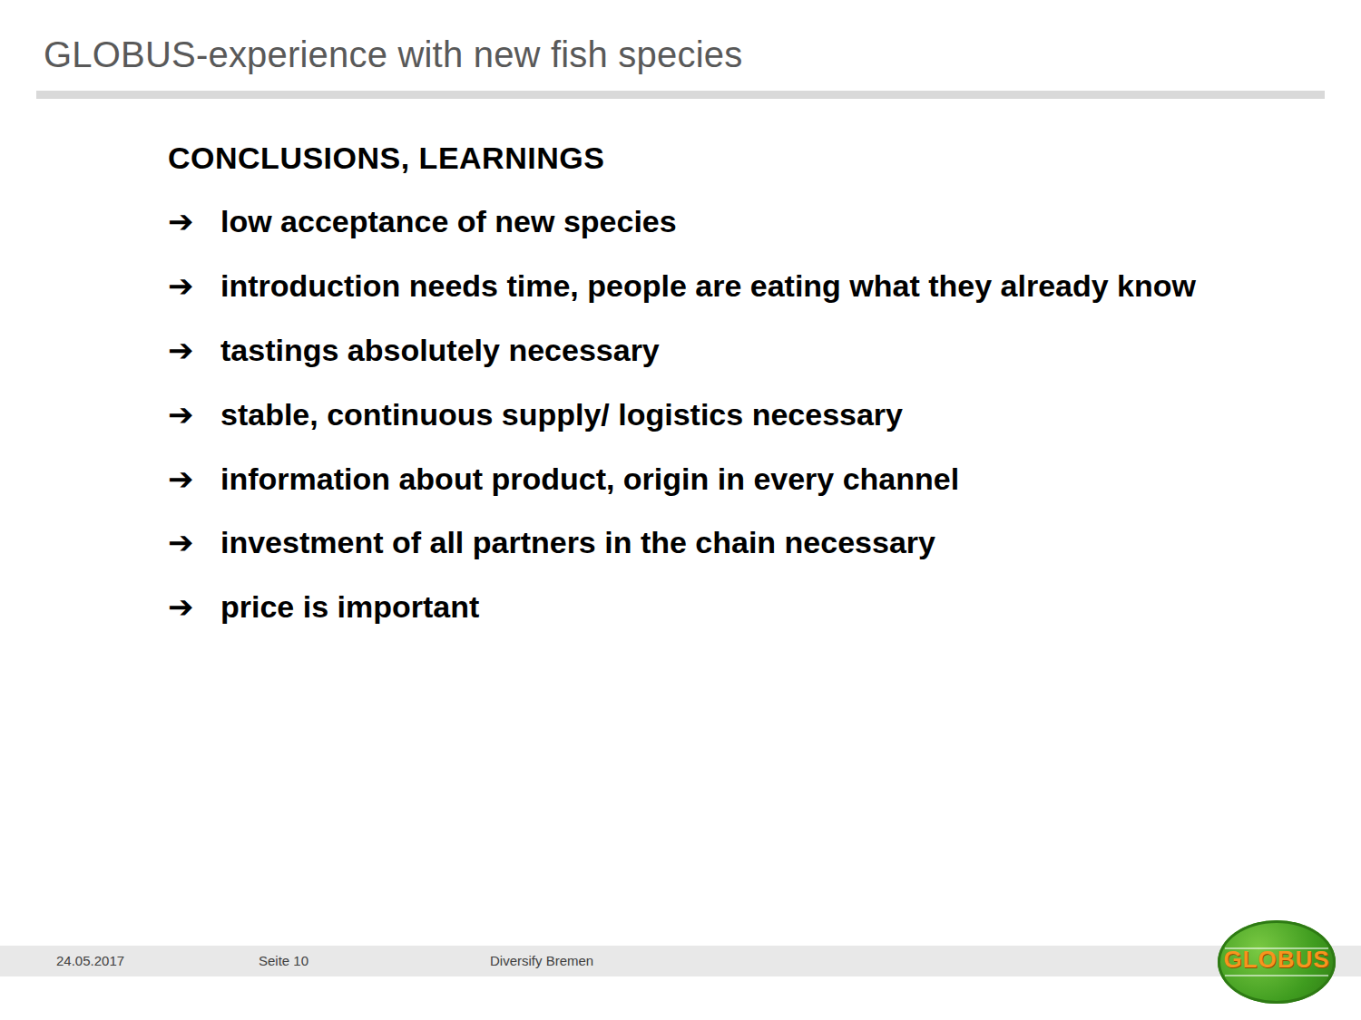GLOBUS-experience with new fish species
CONCLUSIONS, LEARNINGS
low acceptance of new species
introduction needs time, people are eating what they already know
tastings absolutely necessary
stable, continuous supply/ logistics necessary
information about product, origin in every channel
investment of all partners in the chain necessary
price is important
24.05.2017 Seite 10 Diversify Bremen
GLOBUS